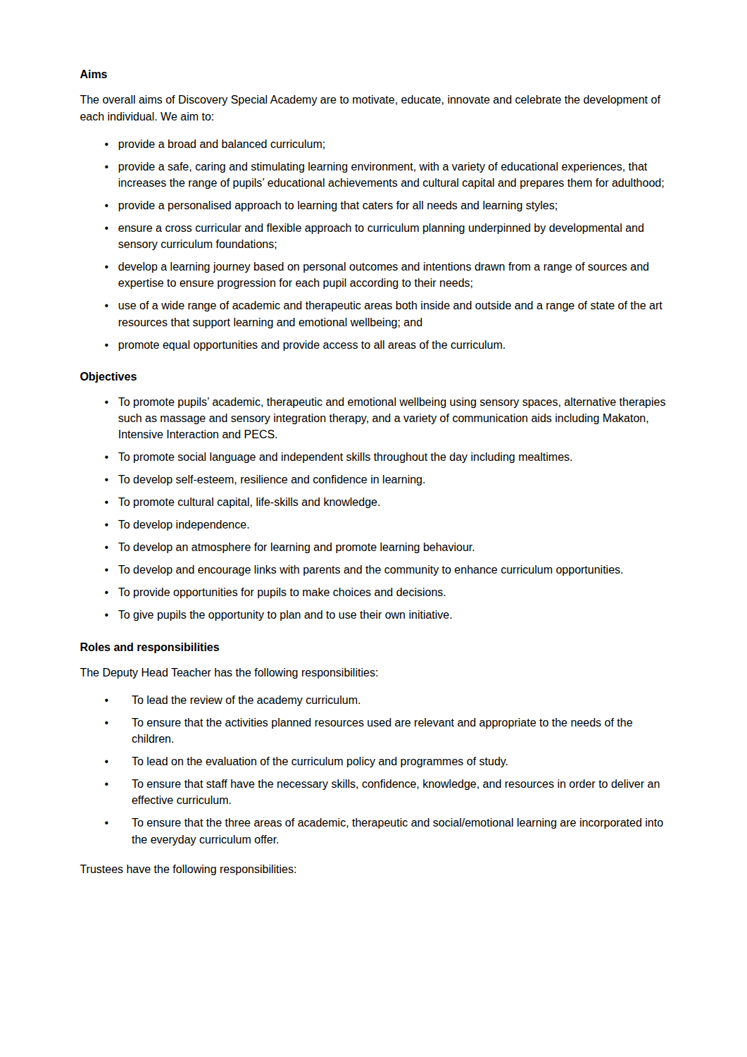Aims
The overall aims of Discovery Special Academy are to motivate, educate, innovate and celebrate the development of each individual. We aim to:
provide a broad and balanced curriculum;
provide a safe, caring and stimulating learning environment, with a variety of educational experiences, that increases the range of pupils’ educational achievements and cultural capital and prepares them for adulthood;
provide a personalised approach to learning that caters for all needs and learning styles;
ensure a cross curricular and flexible approach to curriculum planning underpinned by developmental and sensory curriculum foundations;
develop a learning journey based on personal outcomes and intentions drawn from a range of sources and expertise to ensure progression for each pupil according to their needs;
use of a wide range of academic and therapeutic areas both inside and outside and a range of state of the art resources that support learning and emotional wellbeing; and
promote equal opportunities and provide access to all areas of the curriculum.
Objectives
To promote pupils’ academic, therapeutic and emotional wellbeing using sensory spaces, alternative therapies such as massage and sensory integration therapy, and a variety of communication aids including Makaton, Intensive Interaction and PECS.
To promote social language and independent skills throughout the day including mealtimes.
To develop self-esteem, resilience and confidence in learning.
To promote cultural capital, life-skills and knowledge.
To develop independence.
To develop an atmosphere for learning and promote learning behaviour.
To develop and encourage links with parents and the community to enhance curriculum opportunities.
To provide opportunities for pupils to make choices and decisions.
To give pupils the opportunity to plan and to use their own initiative.
Roles and responsibilities
The Deputy Head Teacher has the following responsibilities:
To lead the review of the academy curriculum.
To ensure that the activities planned resources used are relevant and appropriate to the needs of the children.
To lead on the evaluation of the curriculum policy and programmes of study.
To ensure that staff have the necessary skills, confidence, knowledge, and resources in order to deliver an effective curriculum.
To ensure that the three areas of academic, therapeutic and social/emotional learning are incorporated into the everyday curriculum offer.
Trustees have the following responsibilities: